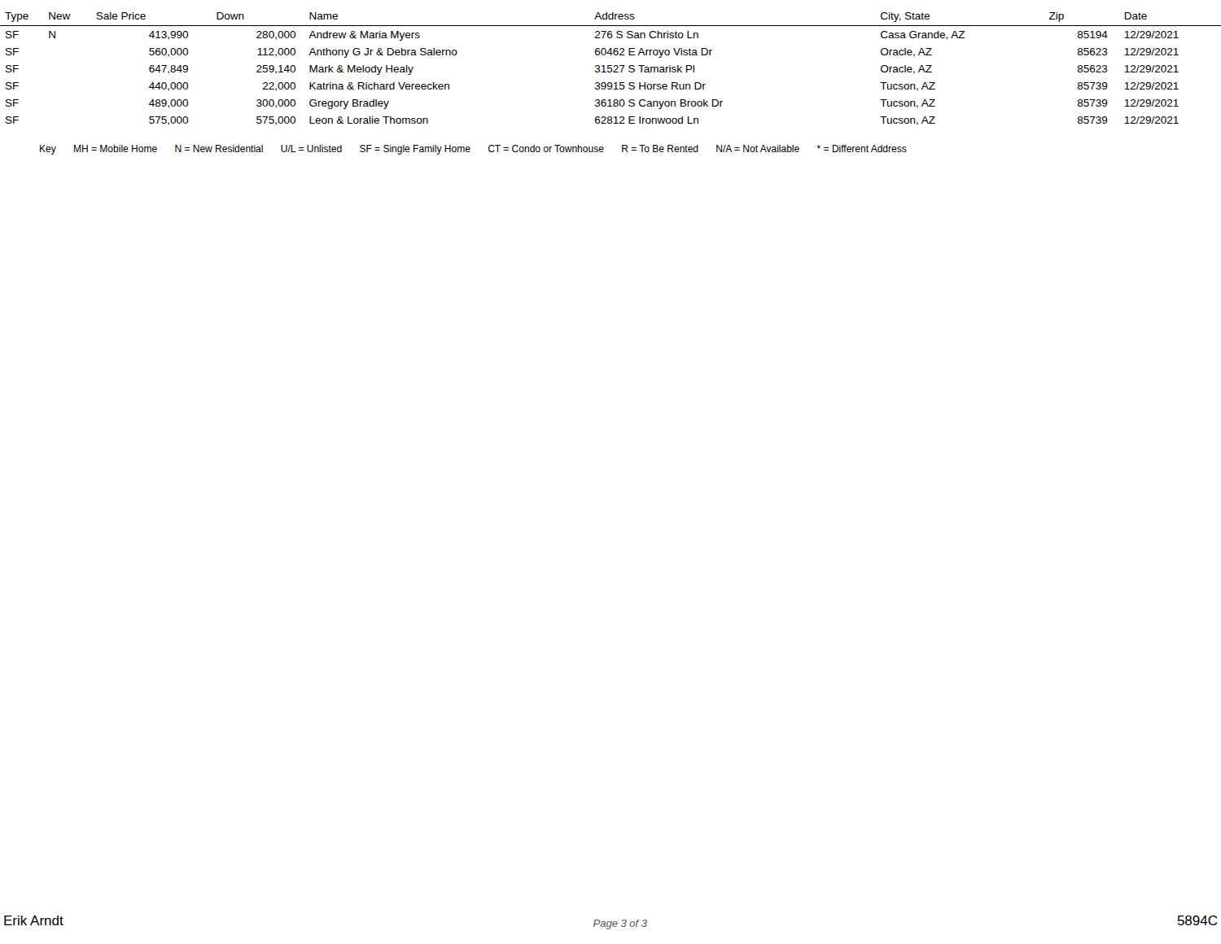| Type | New | Sale Price | Down | Name | Address | City, State | Zip | Date |
| --- | --- | --- | --- | --- | --- | --- | --- | --- |
| SF | N | 413,990 | 280,000 | Andrew & Maria Myers | 276 S San Christo Ln | Casa Grande, AZ | 85194 | 12/29/2021 |
| SF | | 560,000 | 112,000 | Anthony G Jr & Debra Salerno | 60462 E Arroyo Vista Dr | Oracle, AZ | 85623 | 12/29/2021 |
| SF | | 647,849 | 259,140 | Mark & Melody Healy | 31527 S Tamarisk Pl | Oracle, AZ | 85623 | 12/29/2021 |
| SF | | 440,000 | 22,000 | Katrina & Richard Vereecken | 39915 S Horse Run Dr | Tucson, AZ | 85739 | 12/29/2021 |
| SF | | 489,000 | 300,000 | Gregory Bradley | 36180 S Canyon Brook Dr | Tucson, AZ | 85739 | 12/29/2021 |
| SF | | 575,000 | 575,000 | Leon & Loralie Thomson | 62812 E Ironwood Ln | Tucson, AZ | 85739 | 12/29/2021 |
Key MH = Mobile Home N = New Residential U/L = Unlisted SF = Single Family Home CT = Condo or Townhouse R = To Be Rented N/A = Not Available * = Different Address
Erik Arndt
Page 3 of 3
5894C